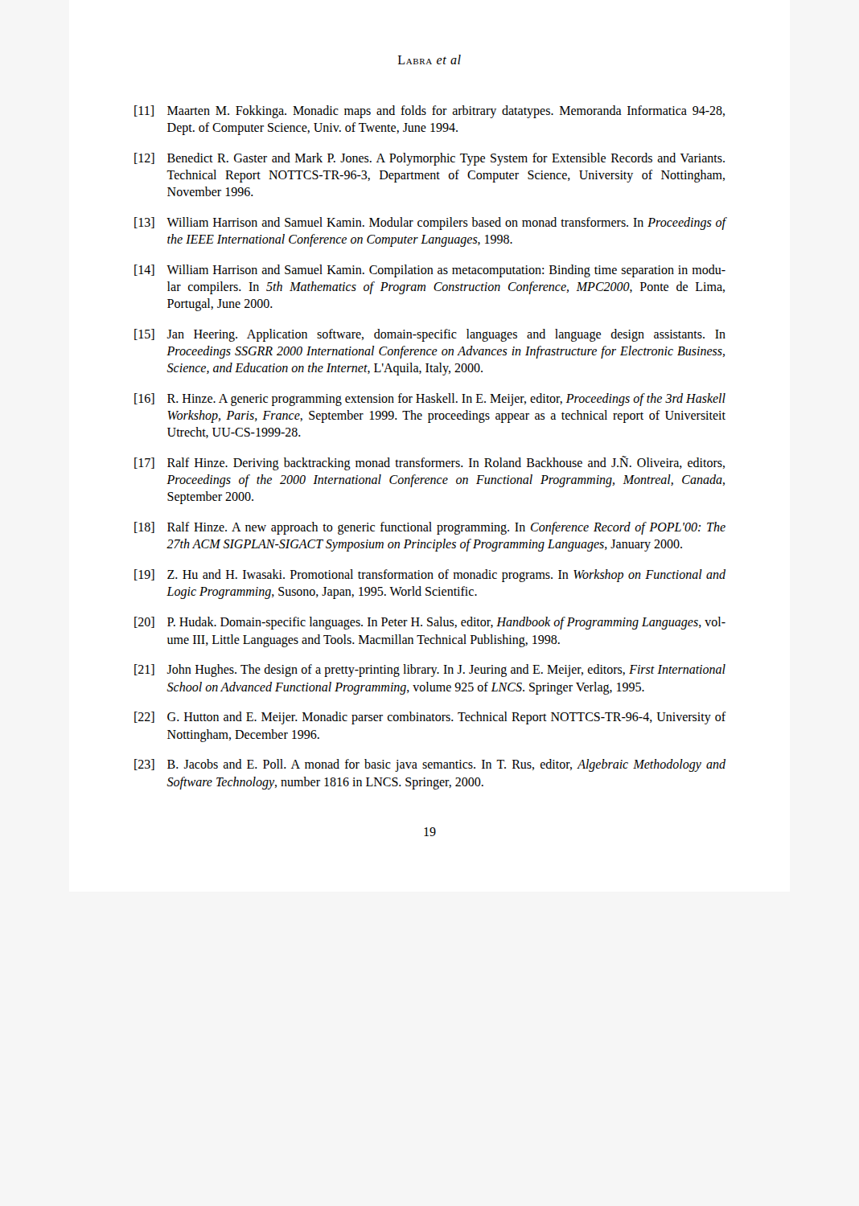Labra et al
[11] Maarten M. Fokkinga. Monadic maps and folds for arbitrary datatypes. Memoranda Informatica 94-28, Dept. of Computer Science, Univ. of Twente, June 1994.
[12] Benedict R. Gaster and Mark P. Jones. A Polymorphic Type System for Extensible Records and Variants. Technical Report NOTTCS-TR-96-3, Department of Computer Science, University of Nottingham, November 1996.
[13] William Harrison and Samuel Kamin. Modular compilers based on monad transformers. In Proceedings of the IEEE International Conference on Computer Languages, 1998.
[14] William Harrison and Samuel Kamin. Compilation as metacomputation: Binding time separation in modular compilers. In 5th Mathematics of Program Construction Conference, MPC2000, Ponte de Lima, Portugal, June 2000.
[15] Jan Heering. Application software, domain-specific languages and language design assistants. In Proceedings SSGRR 2000 International Conference on Advances in Infrastructure for Electronic Business, Science, and Education on the Internet, L'Aquila, Italy, 2000.
[16] R. Hinze. A generic programming extension for Haskell. In E. Meijer, editor, Proceedings of the 3rd Haskell Workshop, Paris, France, September 1999. The proceedings appear as a technical report of Universiteit Utrecht, UU-CS-1999-28.
[17] Ralf Hinze. Deriving backtracking monad transformers. In Roland Backhouse and J.Ñ. Oliveira, editors, Proceedings of the 2000 International Conference on Functional Programming, Montreal, Canada, September 2000.
[18] Ralf Hinze. A new approach to generic functional programming. In Conference Record of POPL'00: The 27th ACM SIGPLAN-SIGACT Symposium on Principles of Programming Languages, January 2000.
[19] Z. Hu and H. Iwasaki. Promotional transformation of monadic programs. In Workshop on Functional and Logic Programming, Susono, Japan, 1995. World Scientific.
[20] P. Hudak. Domain-specific languages. In Peter H. Salus, editor, Handbook of Programming Languages, volume III, Little Languages and Tools. Macmillan Technical Publishing, 1998.
[21] John Hughes. The design of a pretty-printing library. In J. Jeuring and E. Meijer, editors, First International School on Advanced Functional Programming, volume 925 of LNCS. Springer Verlag, 1995.
[22] G. Hutton and E. Meijer. Monadic parser combinators. Technical Report NOTTCS-TR-96-4, University of Nottingham, December 1996.
[23] B. Jacobs and E. Poll. A monad for basic java semantics. In T. Rus, editor, Algebraic Methodology and Software Technology, number 1816 in LNCS. Springer, 2000.
19